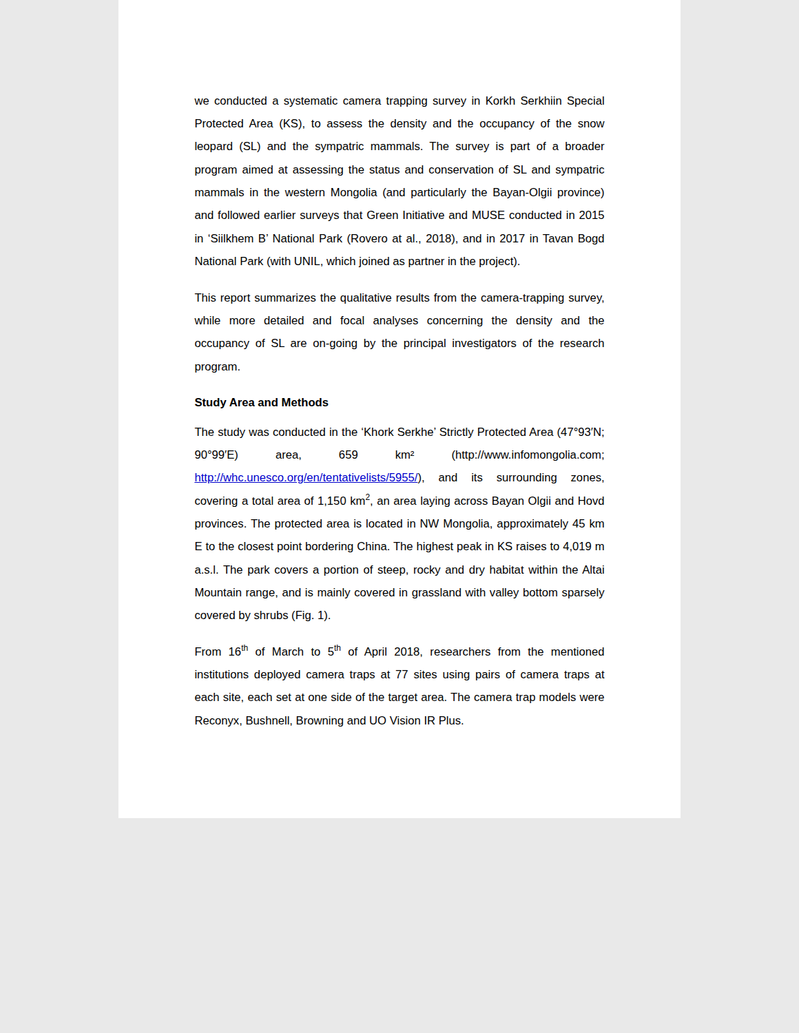we conducted a systematic camera trapping survey in Korkh Serkhiin Special Protected Area (KS), to assess the density and the occupancy of the snow leopard (SL) and the sympatric mammals. The survey is part of a broader program aimed at assessing the status and conservation of SL and sympatric mammals in the western Mongolia (and particularly the Bayan-Olgii province) and followed earlier surveys that Green Initiative and MUSE conducted in 2015 in ‘Siilkhem B’ National Park (Rovero at al., 2018), and in 2017 in Tavan Bogd National Park (with UNIL, which joined as partner in the project).
This report summarizes the qualitative results from the camera-trapping survey, while more detailed and focal analyses concerning the density and the occupancy of SL are on-going by the principal investigators of the research program.
Study Area and Methods
The study was conducted in the ‘Khork Serkhe’ Strictly Protected Area (47°93′N; 90°99′E) area, 659 km² (http://www.infomongolia.com; http://whc.unesco.org/en/tentativelists/5955/), and its surrounding zones, covering a total area of 1,150 km2, an area laying across Bayan Olgii and Hovd provinces. The protected area is located in NW Mongolia, approximately 45 km E to the closest point bordering China. The highest peak in KS raises to 4,019 m a.s.l. The park covers a portion of steep, rocky and dry habitat within the Altai Mountain range, and is mainly covered in grassland with valley bottom sparsely covered by shrubs (Fig. 1).
From 16th of March to 5th of April 2018, researchers from the mentioned institutions deployed camera traps at 77 sites using pairs of camera traps at each site, each set at one side of the target area. The camera trap models were Reconyx, Bushnell, Browning and UO Vision IR Plus.